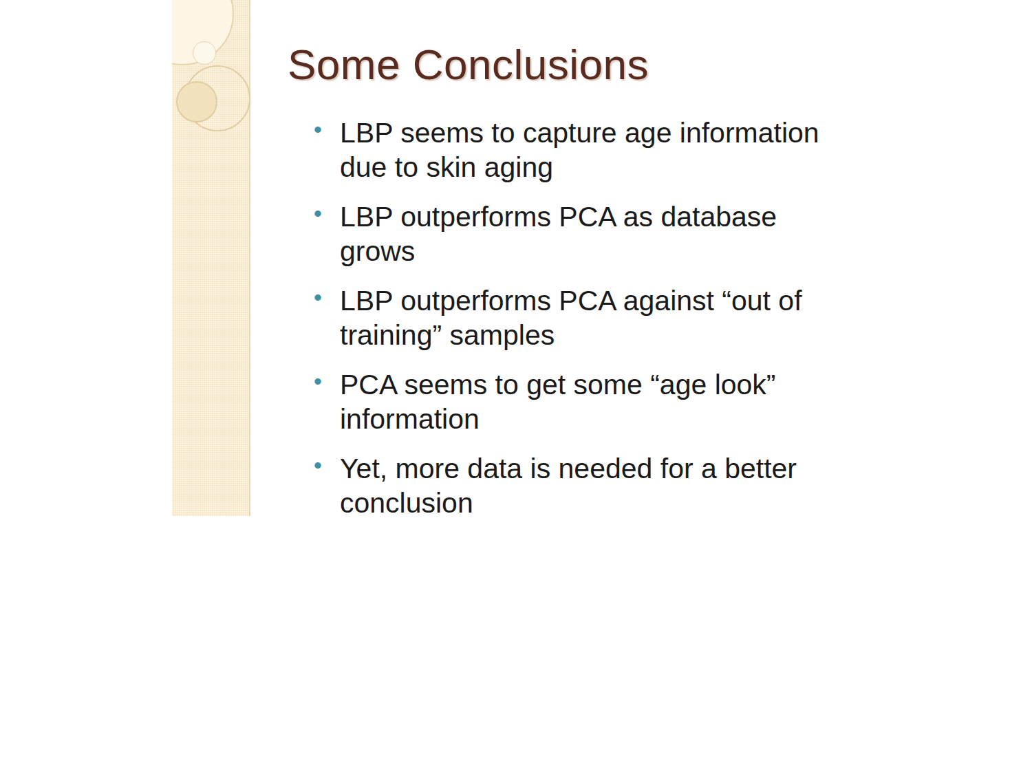Some Conclusions
LBP seems to capture age information due to skin aging
LBP outperforms PCA as database grows
LBP outperforms PCA against “out of training” samples
PCA seems to get some “age look” information
Yet, more data is needed for a better conclusion